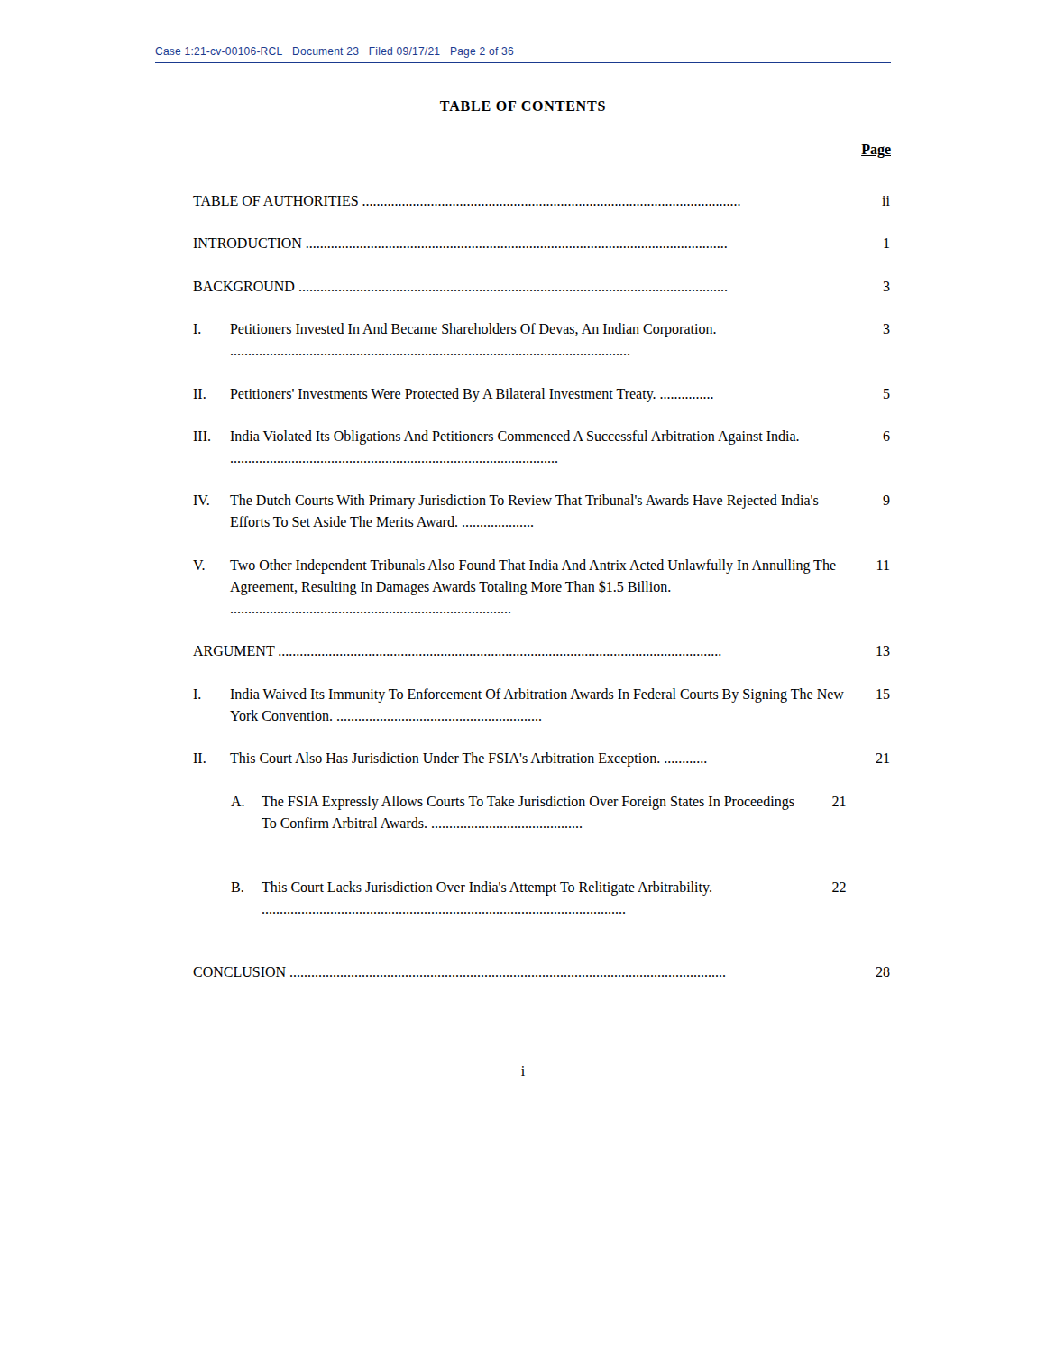Case 1:21-cv-00106-RCL Document 23 Filed 09/17/21 Page 2 of 36
TABLE OF CONTENTS
Page
| | TABLE OF AUTHORITIES ......................................................................................................... | ii |
| | INTRODUCTION ..................................................................................................................... | 1 |
| | BACKGROUND ....................................................................................................................... | 3 |
| | I. | Petitioners Invested In And Became Shareholders Of Devas, An Indian Corporation. ............................................................................................................... | 3 |
| | II. | Petitioners' Investments Were Protected By A Bilateral Investment Treaty. ............... | 5 |
| | III. | India Violated Its Obligations And Petitioners Commenced A Successful Arbitration Against India. ........................................................................................... | 6 |
| | IV. | The Dutch Courts With Primary Jurisdiction To Review That Tribunal's Awards Have Rejected India's Efforts To Set Aside The Merits Award. .................... | 9 |
| | V. | Two Other Independent Tribunals Also Found That India And Antrix Acted Unlawfully In Annulling The Agreement, Resulting In Damages Awards Totaling More Than $1.5 Billion. .............................................................................. | 11 |
| | ARGUMENT ........................................................................................................................... | 13 |
| | I. | India Waived Its Immunity To Enforcement Of Arbitration Awards In Federal Courts By Signing The New York Convention. ......................................................... | 15 |
| | II. | This Court Also Has Jurisdiction Under The FSIA's Arbitration Exception. ............ | 21 |
| | | / A. / The FSIA Expressly Allows Courts To Take Jurisdiction Over Foreign States In Proceedings To Confirm Arbitral Awards. .......................................... / 21 / | |
| | | / B. / This Court Lacks Jurisdiction Over India's Attempt To Relitigate Arbitrability. ..................................................................................................... / 22 / | |
| | CONCLUSION ......................................................................................................................... | 28 |
i